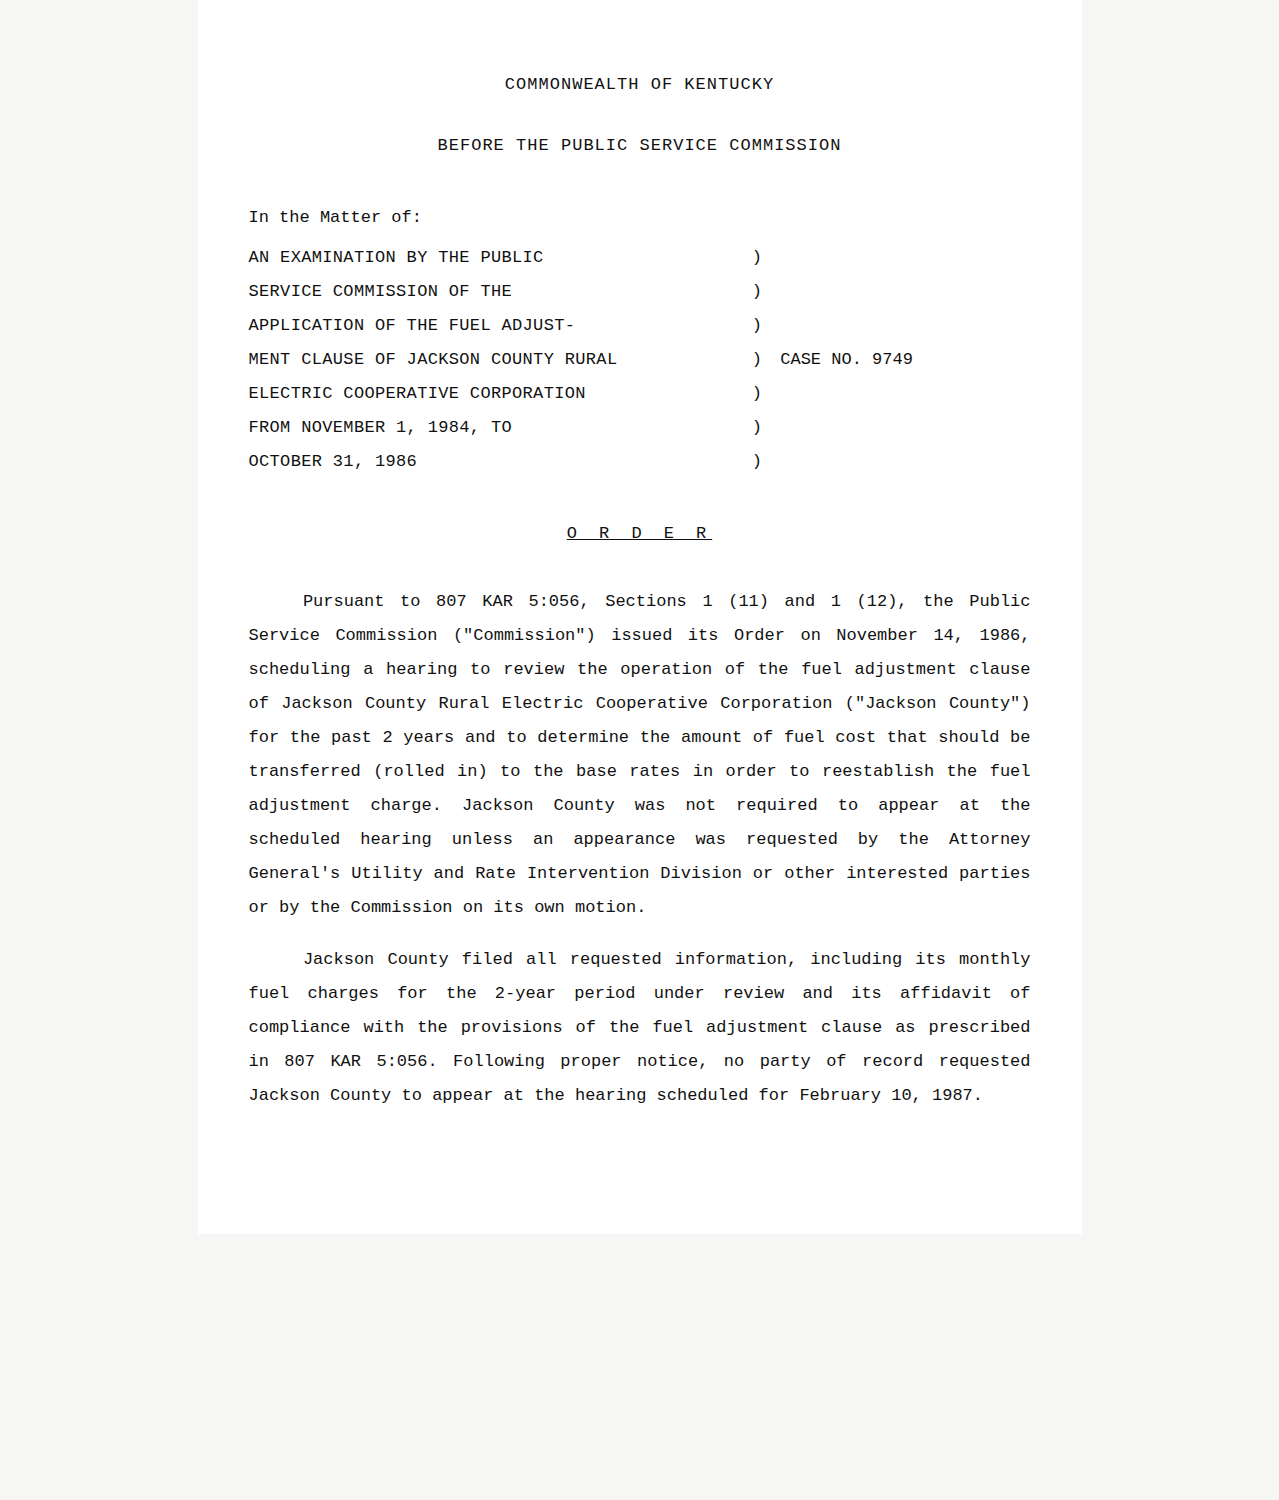COMMONWEALTH OF KENTUCKY
BEFORE THE PUBLIC SERVICE COMMISSION
In the Matter of:
| AN EXAMINATION BY THE PUBLIC | ) | |
| SERVICE COMMISSION OF THE | ) | |
| APPLICATION OF THE FUEL ADJUST- | ) | |
| MENT CLAUSE OF JACKSON COUNTY RURAL | ) | CASE NO. 9749 |
| ELECTRIC COOPERATIVE CORPORATION | ) | |
| FROM NOVEMBER 1, 1984, TO | ) | |
| OCTOBER 31, 1986 | ) | |
O R D E R
Pursuant to 807 KAR 5:056, Sections 1 (11) and 1 (12), the Public Service Commission ("Commission") issued its Order on November 14, 1986, scheduling a hearing to review the operation of the fuel adjustment clause of Jackson County Rural Electric Cooperative Corporation ("Jackson County") for the past 2 years and to determine the amount of fuel cost that should be transferred (rolled in) to the base rates in order to reestablish the fuel adjustment charge. Jackson County was not required to appear at the scheduled hearing unless an appearance was requested by the Attorney General's Utility and Rate Intervention Division or other interested parties or by the Commission on its own motion.
Jackson County filed all requested information, including its monthly fuel charges for the 2-year period under review and its affidavit of compliance with the provisions of the fuel adjustment clause as prescribed in 807 KAR 5:056. Following proper notice, no party of record requested Jackson County to appear at the hearing scheduled for February 10, 1987.